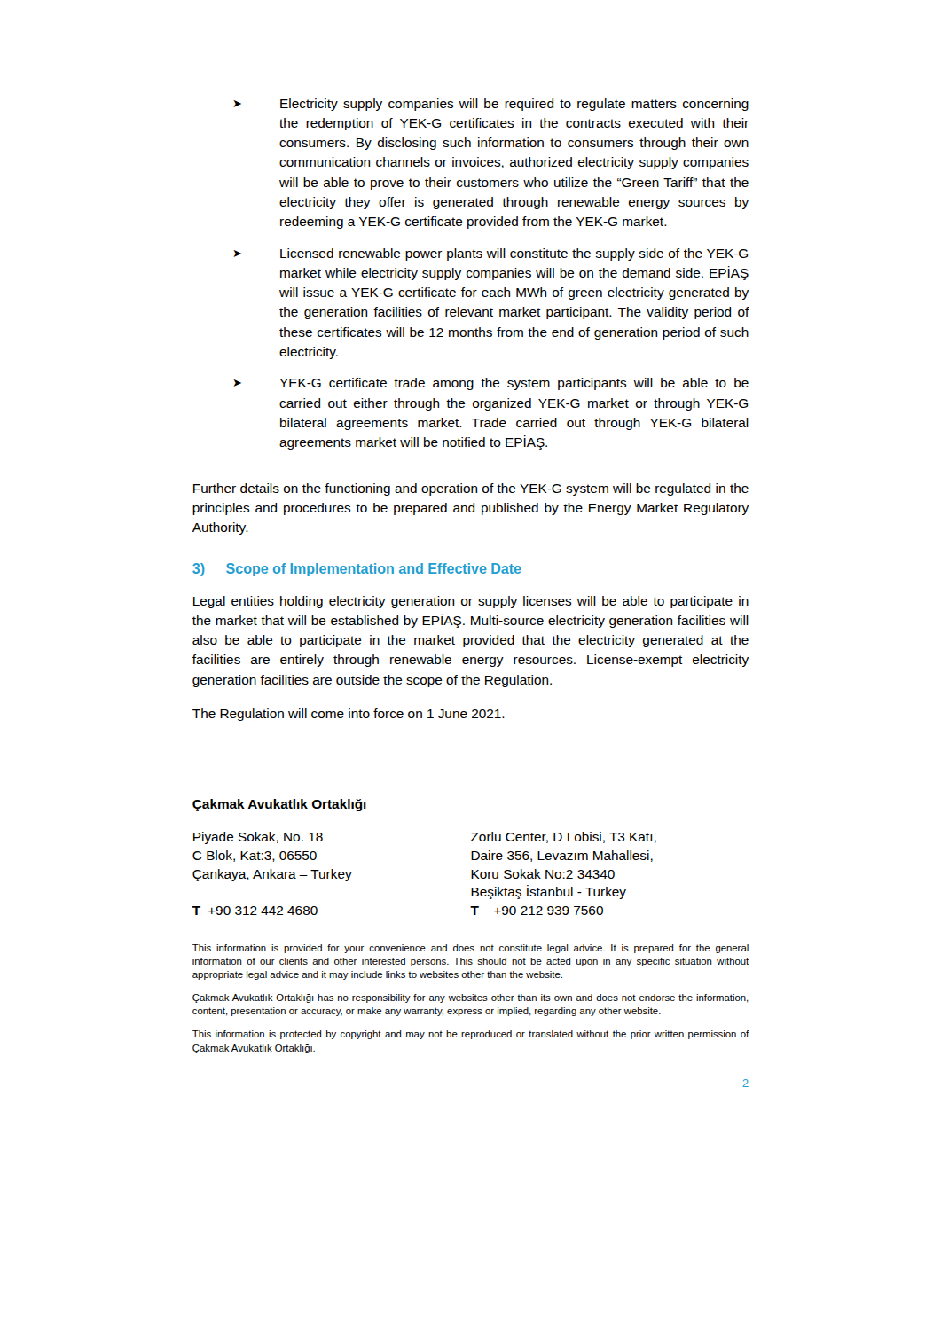Electricity supply companies will be required to regulate matters concerning the redemption of YEK-G certificates in the contracts executed with their consumers. By disclosing such information to consumers through their own communication channels or invoices, authorized electricity supply companies will be able to prove to their customers who utilize the “Green Tariff” that the electricity they offer is generated through renewable energy sources by redeeming a YEK-G certificate provided from the YEK-G market.
Licensed renewable power plants will constitute the supply side of the YEK-G market while electricity supply companies will be on the demand side. EPİAŞ will issue a YEK-G certificate for each MWh of green electricity generated by the generation facilities of relevant market participant. The validity period of these certificates will be 12 months from the end of generation period of such electricity.
YEK-G certificate trade among the system participants will be able to be carried out either through the organized YEK-G market or through YEK-G bilateral agreements market. Trade carried out through YEK-G bilateral agreements market will be notified to EPİAŞ.
Further details on the functioning and operation of the YEK-G system will be regulated in the principles and procedures to be prepared and published by the Energy Market Regulatory Authority.
3) Scope of Implementation and Effective Date
Legal entities holding electricity generation or supply licenses will be able to participate in the market that will be established by EPİAŞ. Multi-source electricity generation facilities will also be able to participate in the market provided that the electricity generated at the facilities are entirely through renewable energy resources. License-exempt electricity generation facilities are outside the scope of the Regulation.
The Regulation will come into force on 1 June 2021.
Çakmak Avukatlık Ortaklığı
| Piyade Sokak, No. 18 C Blok, Kat:3, 06550 Çankaya, Ankara – Turkey | Zorlu Center, D Lobisi, T3 Katı, Daire 356, Levazım Mahallesi, Koru Sokak No:2 34340 Beşiktaş İstanbul - Turkey |
| T +90 312 442 4680 | T +90 212 939 7560 |
This information is provided for your convenience and does not constitute legal advice. It is prepared for the general information of our clients and other interested persons. This should not be acted upon in any specific situation without appropriate legal advice and it may include links to websites other than the website.
Çakmak Avukatlık Ortaklığı has no responsibility for any websites other than its own and does not endorse the information, content, presentation or accuracy, or make any warranty, express or implied, regarding any other website.
This information is protected by copyright and may not be reproduced or translated without the prior written permission of Çakmak Avukatlık Ortaklığı.
2